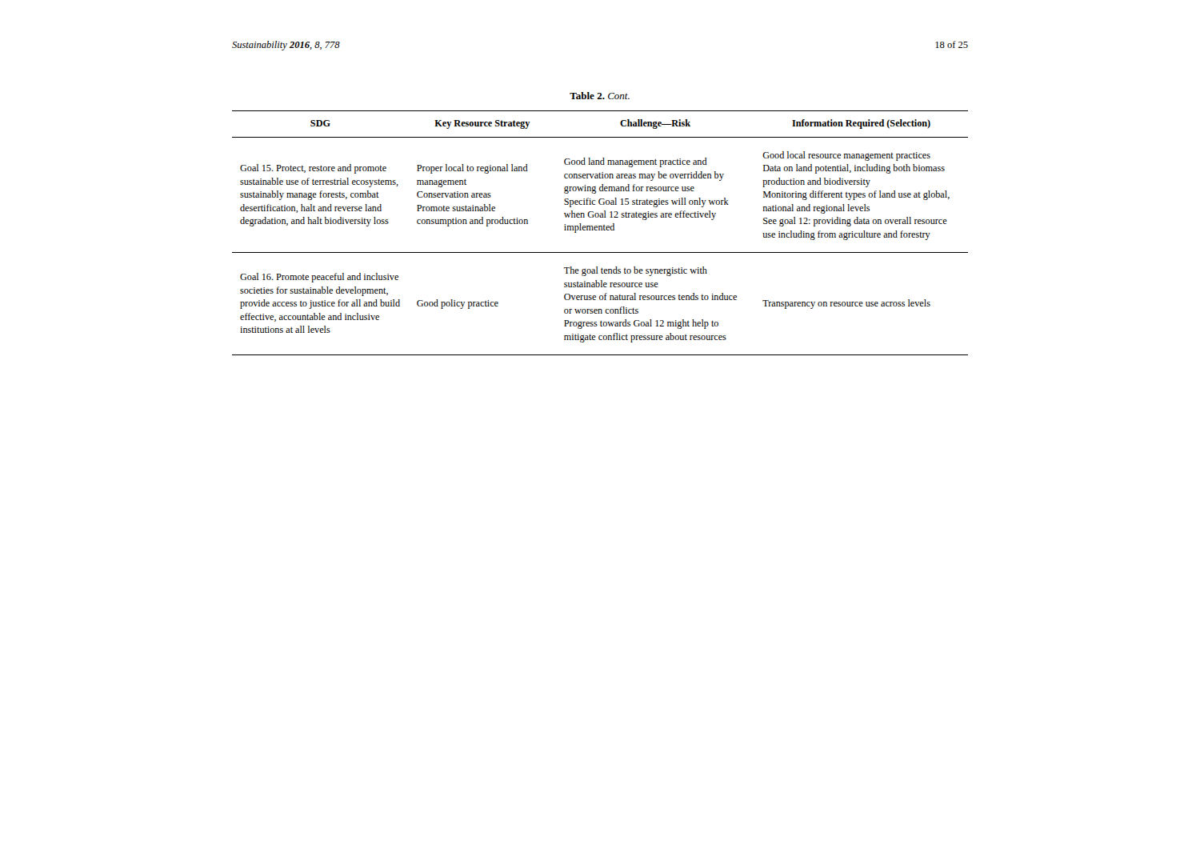Sustainability 2016, 8, 778
18 of 25
Table 2. Cont.
| SDG | Key Resource Strategy | Challenge—Risk | Information Required (Selection) |
| --- | --- | --- | --- |
| Goal 15. Protect, restore and promote sustainable use of terrestrial ecosystems, sustainably manage forests, combat desertification, halt and reverse land degradation, and halt biodiversity loss | Proper local to regional land management Conservation areas Promote sustainable consumption and production | Good land management practice and conservation areas may be overridden by growing demand for resource use Specific Goal 15 strategies will only work when Goal 12 strategies are effectively implemented | Good local resource management practices Data on land potential, including both biomass production and biodiversity Monitoring different types of land use at global, national and regional levels See goal 12: providing data on overall resource use including from agriculture and forestry |
| Goal 16. Promote peaceful and inclusive societies for sustainable development, provide access to justice for all and build effective, accountable and inclusive institutions at all levels | Good policy practice | The goal tends to be synergistic with sustainable resource use Overuse of natural resources tends to induce or worsen conflicts Progress towards Goal 12 might help to mitigate conflict pressure about resources | Transparency on resource use across levels |